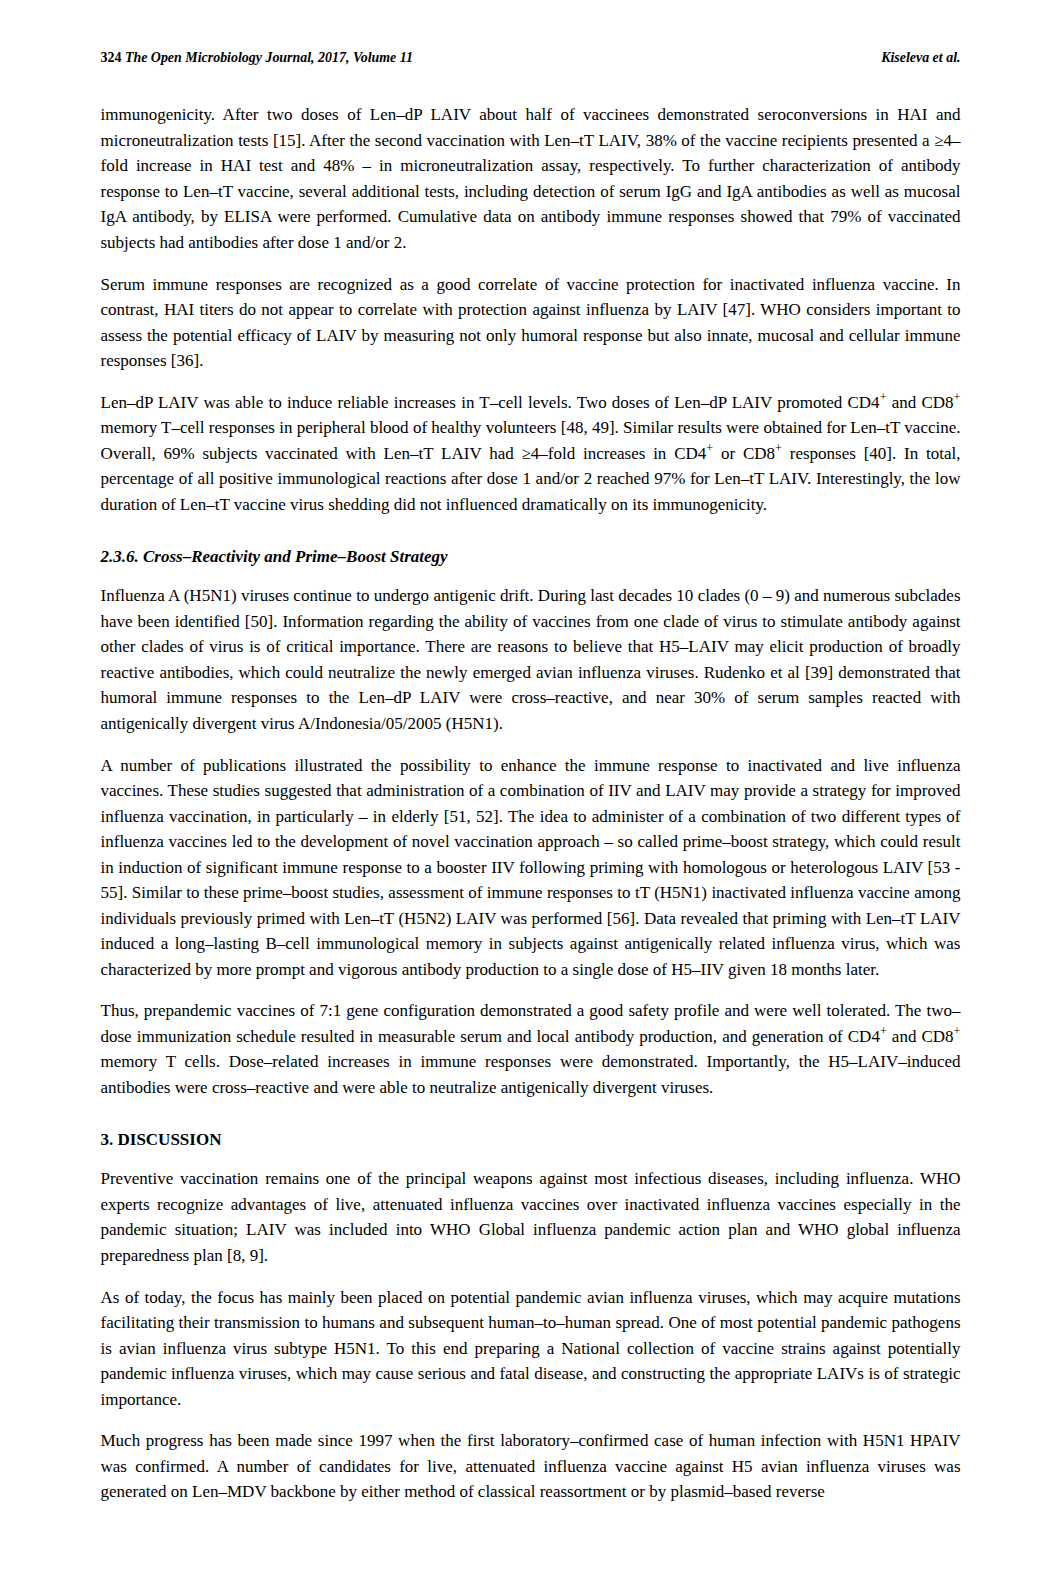324 The Open Microbiology Journal, 2017, Volume 11
Kiseleva et al.
immunogenicity. After two doses of Len–dP LAIV about half of vaccinees demonstrated seroconversions in HAI and microneutralization tests [15]. After the second vaccination with Len–tT LAIV, 38% of the vaccine recipients presented a ≥4–fold increase in HAI test and 48% – in microneutralization assay, respectively. To further characterization of antibody response to Len–tT vaccine, several additional tests, including detection of serum IgG and IgA antibodies as well as mucosal IgA antibody, by ELISA were performed. Cumulative data on antibody immune responses showed that 79% of vaccinated subjects had antibodies after dose 1 and/or 2.
Serum immune responses are recognized as a good correlate of vaccine protection for inactivated influenza vaccine. In contrast, HAI titers do not appear to correlate with protection against influenza by LAIV [47]. WHO considers important to assess the potential efficacy of LAIV by measuring not only humoral response but also innate, mucosal and cellular immune responses [36].
Len–dP LAIV was able to induce reliable increases in T–cell levels. Two doses of Len–dP LAIV promoted CD4+ and CD8+ memory T–cell responses in peripheral blood of healthy volunteers [48, 49]. Similar results were obtained for Len–tT vaccine. Overall, 69% subjects vaccinated with Len–tT LAIV had ≥4–fold increases in CD4+ or CD8+ responses [40]. In total, percentage of all positive immunological reactions after dose 1 and/or 2 reached 97% for Len–tT LAIV. Interestingly, the low duration of Len–tT vaccine virus shedding did not influenced dramatically on its immunogenicity.
2.3.6. Cross–Reactivity and Prime–Boost Strategy
Influenza A (H5N1) viruses continue to undergo antigenic drift. During last decades 10 clades (0 – 9) and numerous subclades have been identified [50]. Information regarding the ability of vaccines from one clade of virus to stimulate antibody against other clades of virus is of critical importance. There are reasons to believe that H5–LAIV may elicit production of broadly reactive antibodies, which could neutralize the newly emerged avian influenza viruses. Rudenko et al [39] demonstrated that humoral immune responses to the Len–dP LAIV were cross–reactive, and near 30% of serum samples reacted with antigenically divergent virus A/Indonesia/05/2005 (H5N1).
A number of publications illustrated the possibility to enhance the immune response to inactivated and live influenza vaccines. These studies suggested that administration of a combination of IIV and LAIV may provide a strategy for improved influenza vaccination, in particularly – in elderly [51, 52]. The idea to administer of a combination of two different types of influenza vaccines led to the development of novel vaccination approach – so called prime–boost strategy, which could result in induction of significant immune response to a booster IIV following priming with homologous or heterologous LAIV [53 - 55]. Similar to these prime–boost studies, assessment of immune responses to tT (H5N1) inactivated influenza vaccine among individuals previously primed with Len–tT (H5N2) LAIV was performed [56]. Data revealed that priming with Len–tT LAIV induced a long–lasting B–cell immunological memory in subjects against antigenically related influenza virus, which was characterized by more prompt and vigorous antibody production to a single dose of H5–IIV given 18 months later.
Thus, prepandemic vaccines of 7:1 gene configuration demonstrated a good safety profile and were well tolerated. The two–dose immunization schedule resulted in measurable serum and local antibody production, and generation of CD4+ and CD8+ memory T cells. Dose–related increases in immune responses were demonstrated. Importantly, the H5–LAIV–induced antibodies were cross–reactive and were able to neutralize antigenically divergent viruses.
3. DISCUSSION
Preventive vaccination remains one of the principal weapons against most infectious diseases, including influenza. WHO experts recognize advantages of live, attenuated influenza vaccines over inactivated influenza vaccines especially in the pandemic situation; LAIV was included into WHO Global influenza pandemic action plan and WHO global influenza preparedness plan [8, 9].
As of today, the focus has mainly been placed on potential pandemic avian influenza viruses, which may acquire mutations facilitating their transmission to humans and subsequent human–to–human spread. One of most potential pandemic pathogens is avian influenza virus subtype H5N1. To this end preparing a National collection of vaccine strains against potentially pandemic influenza viruses, which may cause serious and fatal disease, and constructing the appropriate LAIVs is of strategic importance.
Much progress has been made since 1997 when the first laboratory–confirmed case of human infection with H5N1 HPAIV was confirmed. A number of candidates for live, attenuated influenza vaccine against H5 avian influenza viruses was generated on Len–MDV backbone by either method of classical reassortment or by plasmid–based reverse